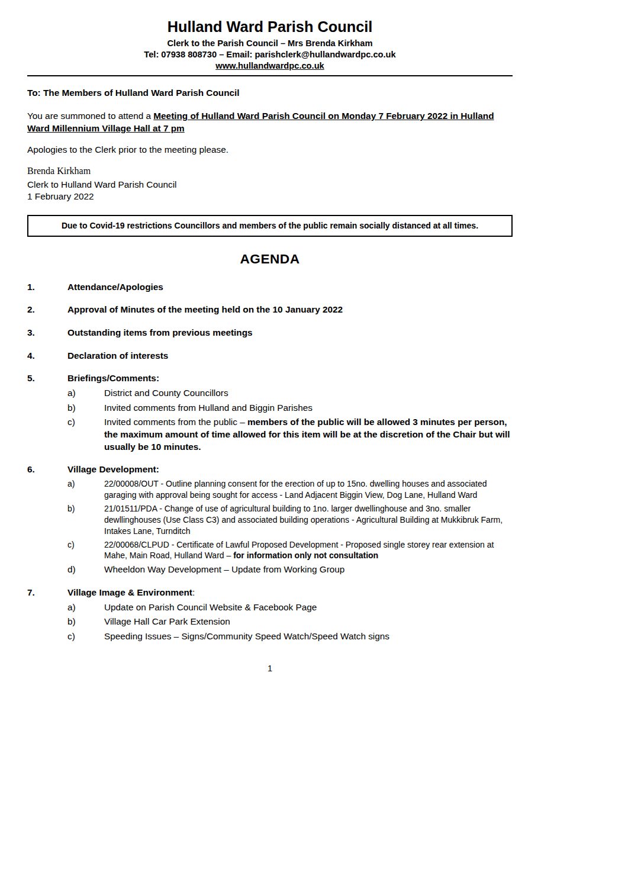Hulland Ward Parish Council
Clerk to the Parish Council – Mrs Brenda Kirkham
Tel: 07938 808730 – Email: parishclerk@hullandwardpc.co.uk
www.hullandwardpc.co.uk
To: The Members of Hulland Ward Parish Council
You are summoned to attend a Meeting of Hulland Ward Parish Council on Monday 7 February 2022 in Hulland Ward Millennium Village Hall at 7 pm
Apologies to the Clerk prior to the meeting please.
Brenda Kirkham
Clerk to Hulland Ward Parish Council
1 February 2022
Due to Covid-19 restrictions Councillors and members of the public remain socially distanced at all times.
AGENDA
Attendance/Apologies
Approval of Minutes of the meeting held on the 10 January 2022
Outstanding items from previous meetings
Declaration of interests
Briefings/Comments:
District and County Councillors
Invited comments from Hulland and Biggin Parishes
Invited comments from the public – members of the public will be allowed 3 minutes per person, the maximum amount of time allowed for this item will be at the discretion of the Chair but will usually be 10 minutes.
Village Development:
22/00008/OUT - Outline planning consent for the erection of up to 15no. dwelling houses and associated garaging with approval being sought for access - Land Adjacent Biggin View, Dog Lane, Hulland Ward
21/01511/PDA - Change of use of agricultural building to 1no. larger dwellinghouse and 3no. smaller dewllinghouses (Use Class C3) and associated building operations - Agricultural Building at Mukkibruk Farm, Intakes Lane, Turnditch
22/00068/CLPUD - Certificate of Lawful Proposed Development - Proposed single storey rear extension at Mahe, Main Road, Hulland Ward – for information only not consultation
Wheeldon Way Development – Update from Working Group
Village Image & Environment:
Update on Parish Council Website & Facebook Page
Village Hall Car Park Extension
Speeding Issues – Signs/Community Speed Watch/Speed Watch signs
1